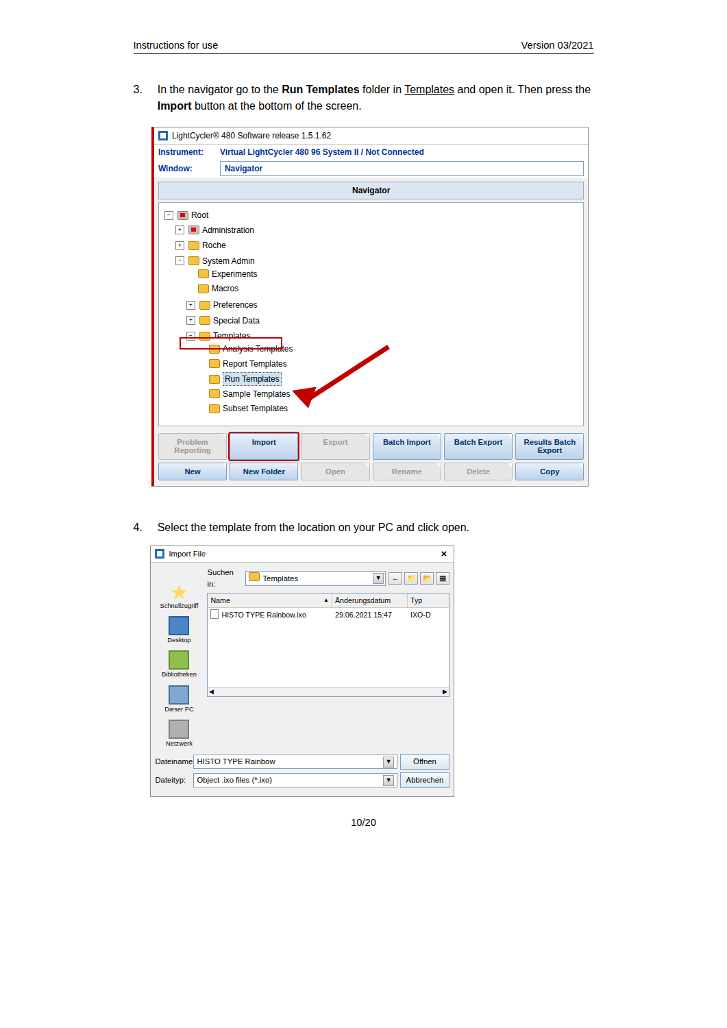Instructions for use Version 03/2021
3. In the navigator go to the Run Templates folder in Templates and open it. Then press the Import button at the bottom of the screen.
LightCycler® 480 Software release 1.5.1.62
Instrument: Virtual LightCycler 480 96 System II / Not Connected
Window: Navigator
Navigator
− Root
+ Administration
+ Roche
− System Admin
Experiments
Macros
+ Preferences
+ Special Data
− Templates
Analysis Templates
Report Templates
Run Templates
Sample Templates
Subset Templates
Problem
Reporting
Import
Export
Batch Import
Batch Export
Results Batch
Export
New
New Folder
Open
Rename
Delete
Copy
4. Select the template from the location on your PC and click open.
Import File
×
Schnellzugriff
Desktop
Bibliotheken
Dieser PC
Netzwerk
Suchen in:
Templates ▼
← 📁 📂 ▦
Name▲
Änderungsdatum
Typ
HISTO TYPE Rainbow.ixo
29.06.2021 15:47
IXO-D
◀ ▶
Dateiname:
HISTO TYPE Rainbow▼
Öffnen
Dateityp:
Object .ixo files (*.ixo)▼
Abbrechen
10/20